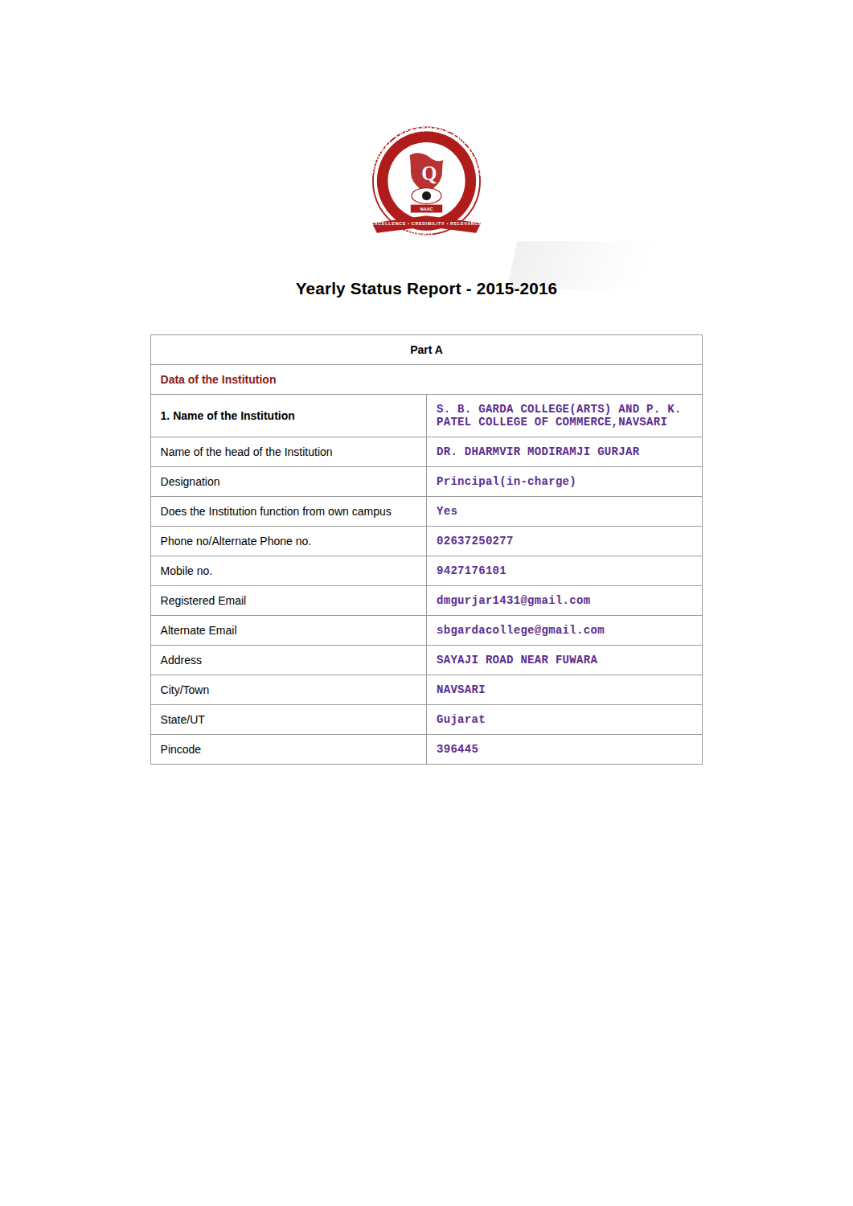NATIONAL ASSESSMENT AND ACCREDITATION COUNCIL Q NAAC EXCELLENCE • CREDIBILITY • RELEVANCE
Yearly Status Report - 2015-2016
| Part A |
| Data of the Institution |
| 1. Name of the Institution | S. B. GARDA COLLEGE(ARTS) AND P. K. PATEL COLLEGE OF COMMERCE,NAVSARI |
| Name of the head of the Institution | DR. DHARMVIR MODIRAMJI GURJAR |
| Designation | Principal(in-charge) |
| Does the Institution function from own campus | Yes |
| Phone no/Alternate Phone no. | 02637250277 |
| Mobile no. | 9427176101 |
| Registered Email | dmgurjar1431@gmail.com |
| Alternate Email | sbgardacollege@gmail.com |
| Address | SAYAJI ROAD NEAR FUWARA |
| City/Town | NAVSARI |
| State/UT | Gujarat |
| Pincode | 396445 |